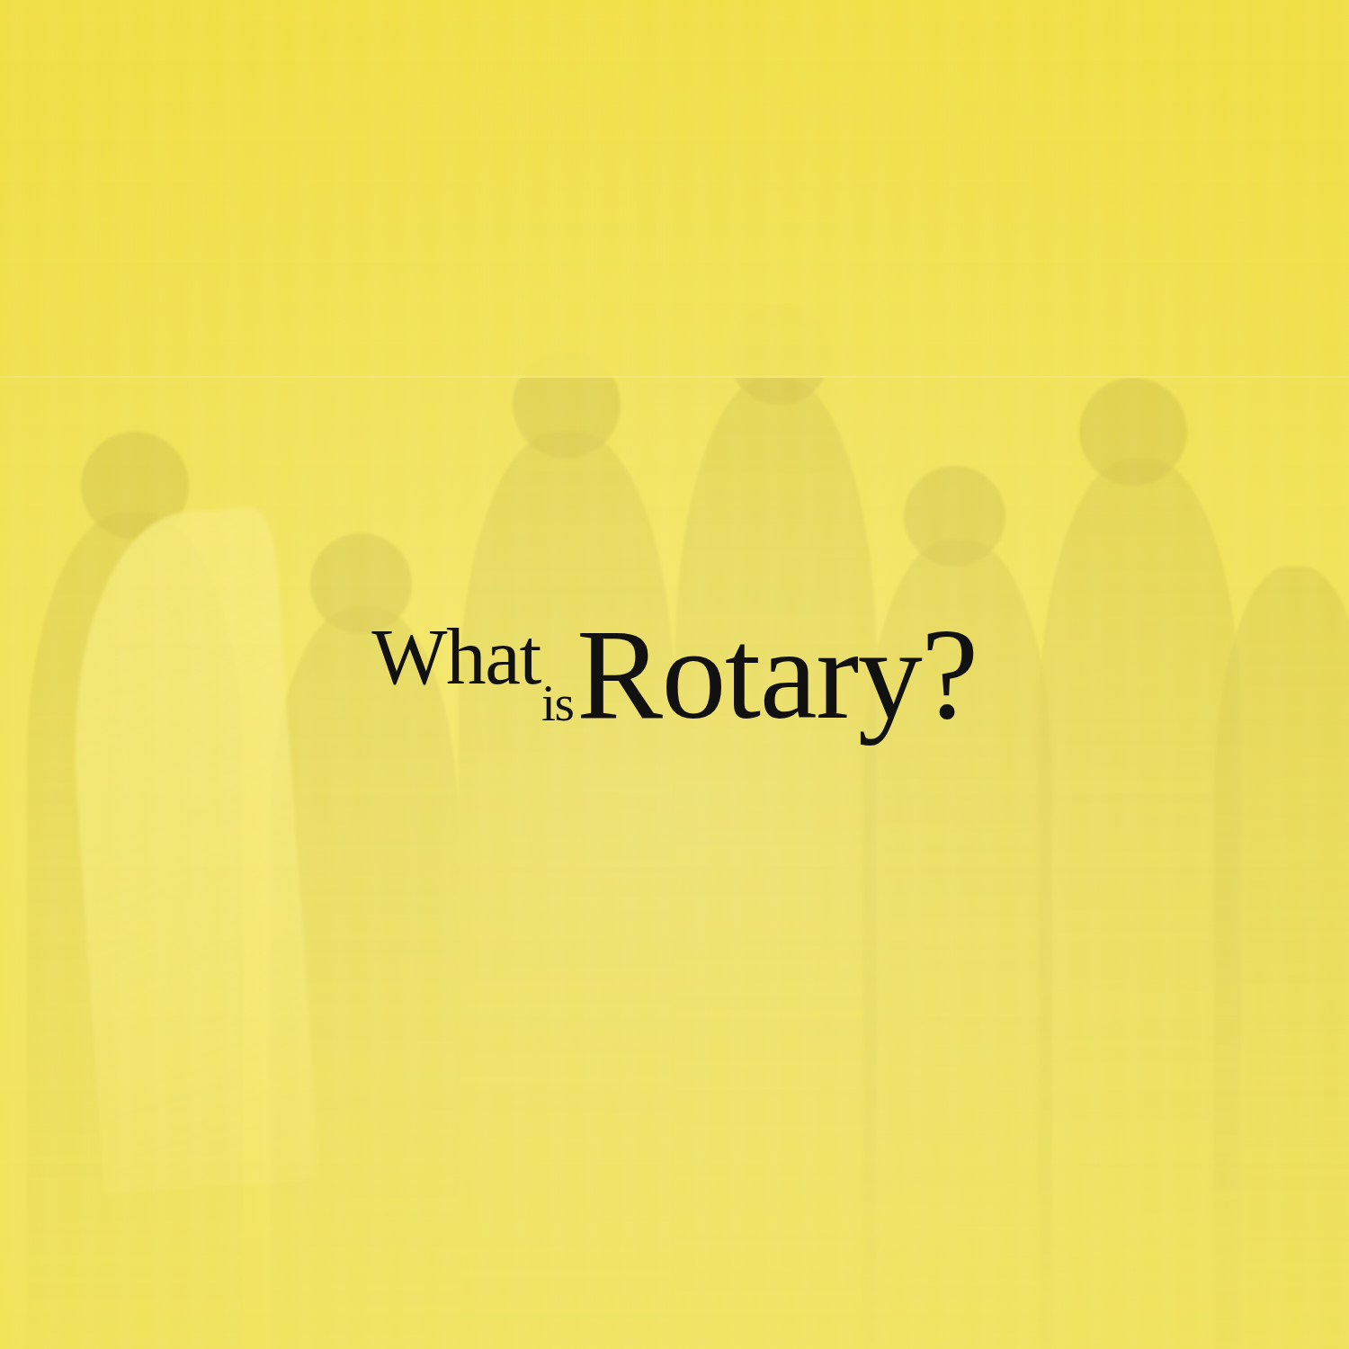What is Rotary?